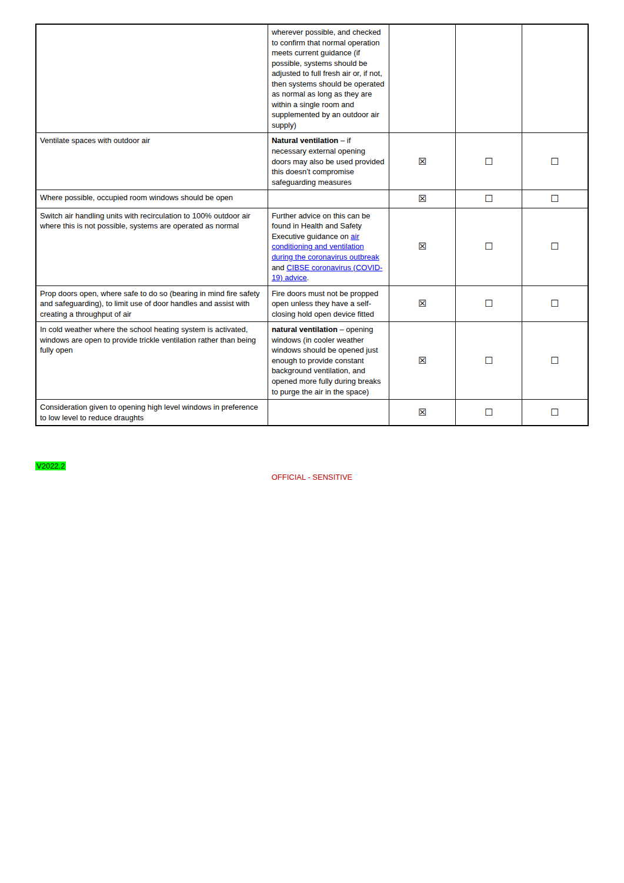| | wherever possible, and checked to confirm that normal operation meets current guidance (if possible, systems should be adjusted to full fresh air or, if not, then systems should be operated as normal as long as they are within a single room and supplemented by an outdoor air supply) | | | |
| Ventilate spaces with outdoor air | Natural ventilation – if necessary external opening doors may also be used provided this doesn’t compromise safeguarding measures | | | |
| Where possible, occupied room windows should be open | | | | |
| Switch air handling units with recirculation to 100% outdoor air where this is not possible, systems are operated as normal | Further advice on this can be found in Health and Safety Executive guidance on air conditioning and ventilation during the coronavirus outbreak and CIBSE coronavirus (COVID-19) advice . | | | |
| Prop doors open, where safe to do so (bearing in mind fire safety and safeguarding), to limit use of door handles and assist with creating a throughput of air | Fire doors must not be propped open unless they have a self-closing hold open device fitted | | | |
| In cold weather where the school heating system is activated, windows are open to provide trickle ventilation rather than being fully open | natural ventilation – opening windows (in cooler weather windows should be opened just enough to provide constant background ventilation, and opened more fully during breaks to purge the air in the space) | | | |
| Consideration given to opening high level windows in preference to low level to reduce draughts | | | | |
V2022.2
OFFICIAL - SENSITIVE